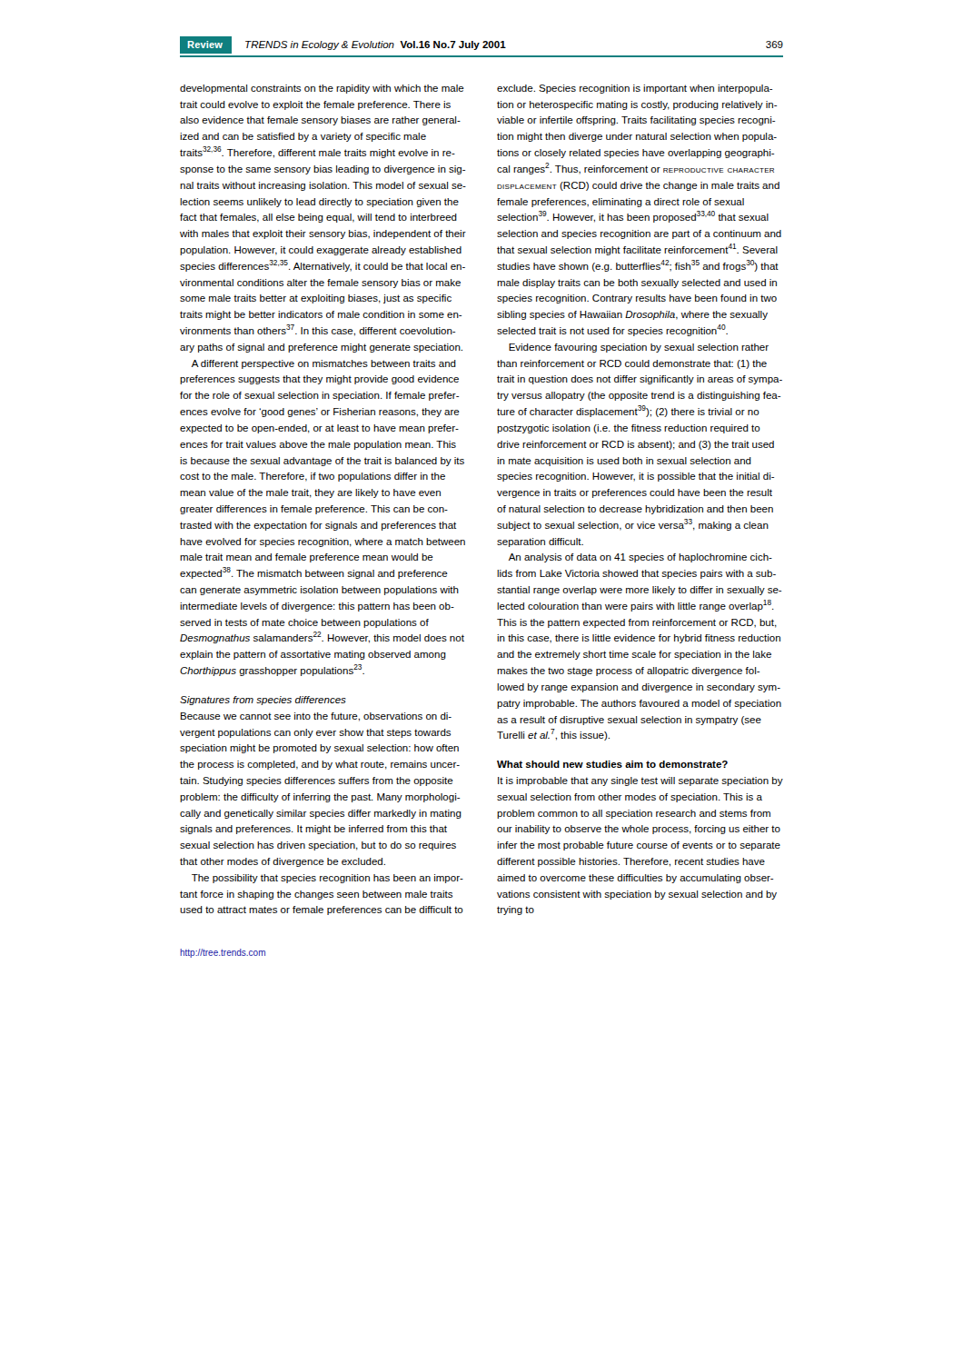Review
TRENDS in Ecology & Evolution Vol.16 No.7 July 2001
369
developmental constraints on the rapidity with which the male trait could evolve to exploit the female preference. There is also evidence that female sensory biases are rather generalized and can be satisfied by a variety of specific male traits32,36. Therefore, different male traits might evolve in response to the same sensory bias leading to divergence in signal traits without increasing isolation. This model of sexual selection seems unlikely to lead directly to speciation given the fact that females, all else being equal, will tend to interbreed with males that exploit their sensory bias, independent of their population. However, it could exaggerate already established species differences32,35. Alternatively, it could be that local environmental conditions alter the female sensory bias or make some male traits better at exploiting biases, just as specific traits might be better indicators of male condition in some environments than others37. In this case, different coevolutionary paths of signal and preference might generate speciation.
A different perspective on mismatches between traits and preferences suggests that they might provide good evidence for the role of sexual selection in speciation. If female preferences evolve for ‘good genes’ or Fisherian reasons, they are expected to be open-ended, or at least to have mean preferences for trait values above the male population mean. This is because the sexual advantage of the trait is balanced by its cost to the male. Therefore, if two populations differ in the mean value of the male trait, they are likely to have even greater differences in female preference. This can be contrasted with the expectation for signals and preferences that have evolved for species recognition, where a match between male trait mean and female preference mean would be expected38. The mismatch between signal and preference can generate asymmetric isolation between populations with intermediate levels of divergence: this pattern has been observed in tests of mate choice between populations of Desmognathus salamanders22. However, this model does not explain the pattern of assortative mating observed among Chorthippus grasshopper populations23.
Signatures from species differences
Because we cannot see into the future, observations on divergent populations can only ever show that steps towards speciation might be promoted by sexual selection: how often the process is completed, and by what route, remains uncertain. Studying species differences suffers from the opposite problem: the difficulty of inferring the past. Many morphologically and genetically similar species differ markedly in mating signals and preferences. It might be inferred from this that sexual selection has driven speciation, but to do so requires that other modes of divergence be excluded.
The possibility that species recognition has been an important force in shaping the changes seen between male traits used to attract mates or female preferences can be difficult to exclude. Species recognition is important when interpopulation or heterospecific mating is costly, producing relatively inviable or infertile offspring. Traits facilitating species recognition might then diverge under natural selection when populations or closely related species have overlapping geographical ranges2. Thus, reinforcement or reproductive character displacement (RCD) could drive the change in male traits and female preferences, eliminating a direct role of sexual selection39. However, it has been proposed33,40 that sexual selection and species recognition are part of a continuum and that sexual selection might facilitate reinforcement41. Several studies have shown (e.g. butterflies42; fish35 and frogs30) that male display traits can be both sexually selected and used in species recognition. Contrary results have been found in two sibling species of Hawaiian Drosophila, where the sexually selected trait is not used for species recognition40.
Evidence favouring speciation by sexual selection rather than reinforcement or RCD could demonstrate that: (1) the trait in question does not differ significantly in areas of sympatry versus allopatry (the opposite trend is a distinguishing feature of character displacement39); (2) there is trivial or no postzygotic isolation (i.e. the fitness reduction required to drive reinforcement or RCD is absent); and (3) the trait used in mate acquisition is used both in sexual selection and species recognition. However, it is possible that the initial divergence in traits or preferences could have been the result of natural selection to decrease hybridization and then been subject to sexual selection, or vice versa33, making a clean separation difficult.
An analysis of data on 41 species of haplochromine cichlids from Lake Victoria showed that species pairs with a substantial range overlap were more likely to differ in sexually selected colouration than were pairs with little range overlap18. This is the pattern expected from reinforcement or RCD, but, in this case, there is little evidence for hybrid fitness reduction and the extremely short time scale for speciation in the lake makes the two stage process of allopatric divergence followed by range expansion and divergence in secondary sympatry improbable. The authors favoured a model of speciation as a result of disruptive sexual selection in sympatry (see Turelli et al.7, this issue).
What should new studies aim to demonstrate?
It is improbable that any single test will separate speciation by sexual selection from other modes of speciation. This is a problem common to all speciation research and stems from our inability to observe the whole process, forcing us either to infer the most probable future course of events or to separate different possible histories. Therefore, recent studies have aimed to overcome these difficulties by accumulating observations consistent with speciation by sexual selection and by trying to
http://tree.trends.com